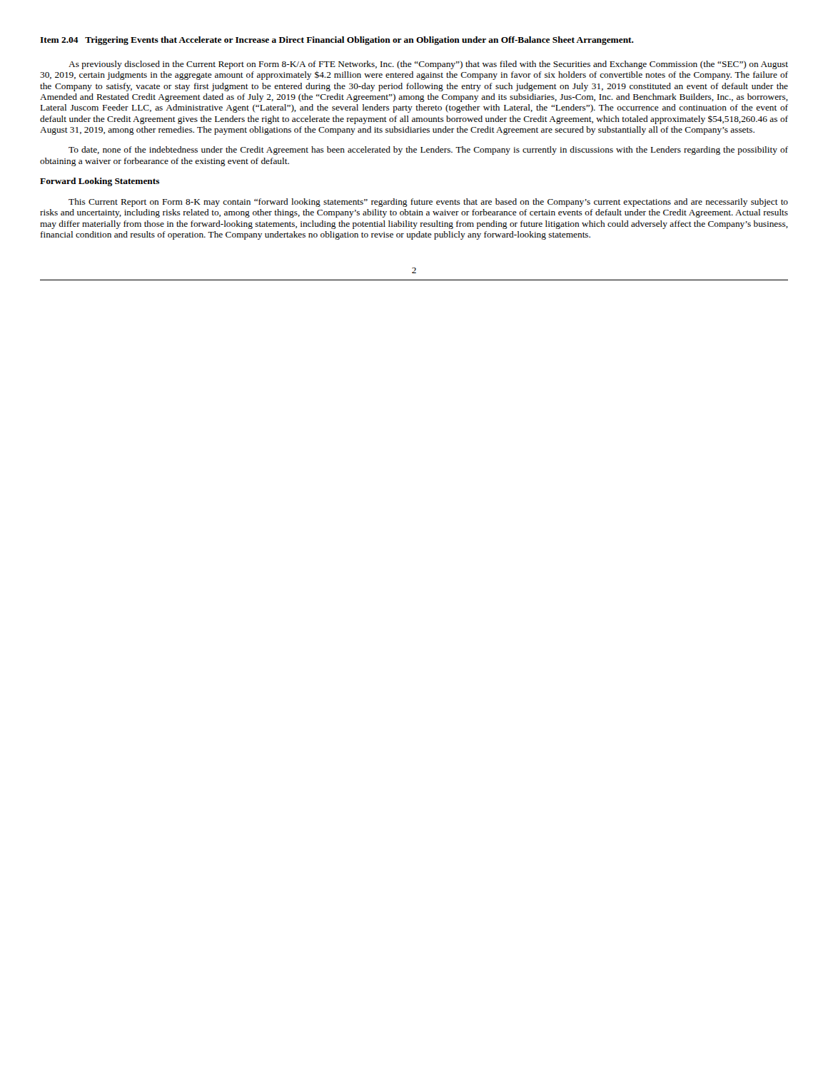Item 2.04 Triggering Events that Accelerate or Increase a Direct Financial Obligation or an Obligation under an Off-Balance Sheet Arrangement.
As previously disclosed in the Current Report on Form 8-K/A of FTE Networks, Inc. (the “Company”) that was filed with the Securities and Exchange Commission (the “SEC”) on August 30, 2019, certain judgments in the aggregate amount of approximately $4.2 million were entered against the Company in favor of six holders of convertible notes of the Company. The failure of the Company to satisfy, vacate or stay first judgment to be entered during the 30-day period following the entry of such judgement on July 31, 2019 constituted an event of default under the Amended and Restated Credit Agreement dated as of July 2, 2019 (the “Credit Agreement”) among the Company and its subsidiaries, Jus-Com, Inc. and Benchmark Builders, Inc., as borrowers, Lateral Juscom Feeder LLC, as Administrative Agent (“Lateral”), and the several lenders party thereto (together with Lateral, the “Lenders”). The occurrence and continuation of the event of default under the Credit Agreement gives the Lenders the right to accelerate the repayment of all amounts borrowed under the Credit Agreement, which totaled approximately $54,518,260.46 as of August 31, 2019, among other remedies. The payment obligations of the Company and its subsidiaries under the Credit Agreement are secured by substantially all of the Company’s assets.
To date, none of the indebtedness under the Credit Agreement has been accelerated by the Lenders. The Company is currently in discussions with the Lenders regarding the possibility of obtaining a waiver or forbearance of the existing event of default.
Forward Looking Statements
This Current Report on Form 8-K may contain “forward looking statements” regarding future events that are based on the Company’s current expectations and are necessarily subject to risks and uncertainty, including risks related to, among other things, the Company’s ability to obtain a waiver or forbearance of certain events of default under the Credit Agreement. Actual results may differ materially from those in the forward-looking statements, including the potential liability resulting from pending or future litigation which could adversely affect the Company’s business, financial condition and results of operation. The Company undertakes no obligation to revise or update publicly any forward-looking statements.
2